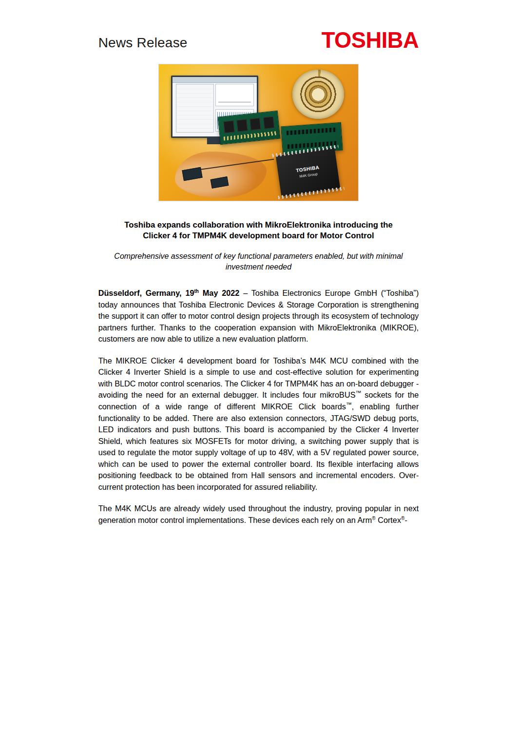News Release
TOSHIBA
TOSHIBA
M4K Group
Toshiba expands collaboration with MikroElektronika introducing the
Clicker 4 for TMPM4K development board for Motor Control
Comprehensive assessment of key functional parameters enabled, but with minimal investment needed
Düsseldorf, Germany, 19th May 2022 – Toshiba Electronics Europe GmbH (“Toshiba”) today announces that Toshiba Electronic Devices & Storage Corporation is strengthening the support it can offer to motor control design projects through its ecosystem of technology partners further. Thanks to the cooperation expansion with MikroElektronika (MIKROE), customers are now able to utilize a new evaluation platform.
The MIKROE Clicker 4 development board for Toshiba’s M4K MCU combined with the Clicker 4 Inverter Shield is a simple to use and cost-effective solution for experimenting with BLDC motor control scenarios. The Clicker 4 for TMPM4K has an on-board debugger - avoiding the need for an external debugger. It includes four mikroBUS™ sockets for the connection of a wide range of different MIKROE Click boards™, enabling further functionality to be added. There are also extension connectors, JTAG/SWD debug ports, LED indicators and push buttons. This board is accompanied by the Clicker 4 Inverter Shield, which features six MOSFETs for motor driving, a switching power supply that is used to regulate the motor supply voltage of up to 48V, with a 5V regulated power source, which can be used to power the external controller board. Its flexible interfacing allows positioning feedback to be obtained from Hall sensors and incremental encoders. Over-current protection has been incorporated for assured reliability.
The M4K MCUs are already widely used throughout the industry, proving popular in next generation motor control implementations. These devices each rely on an Arm® Cortex®-